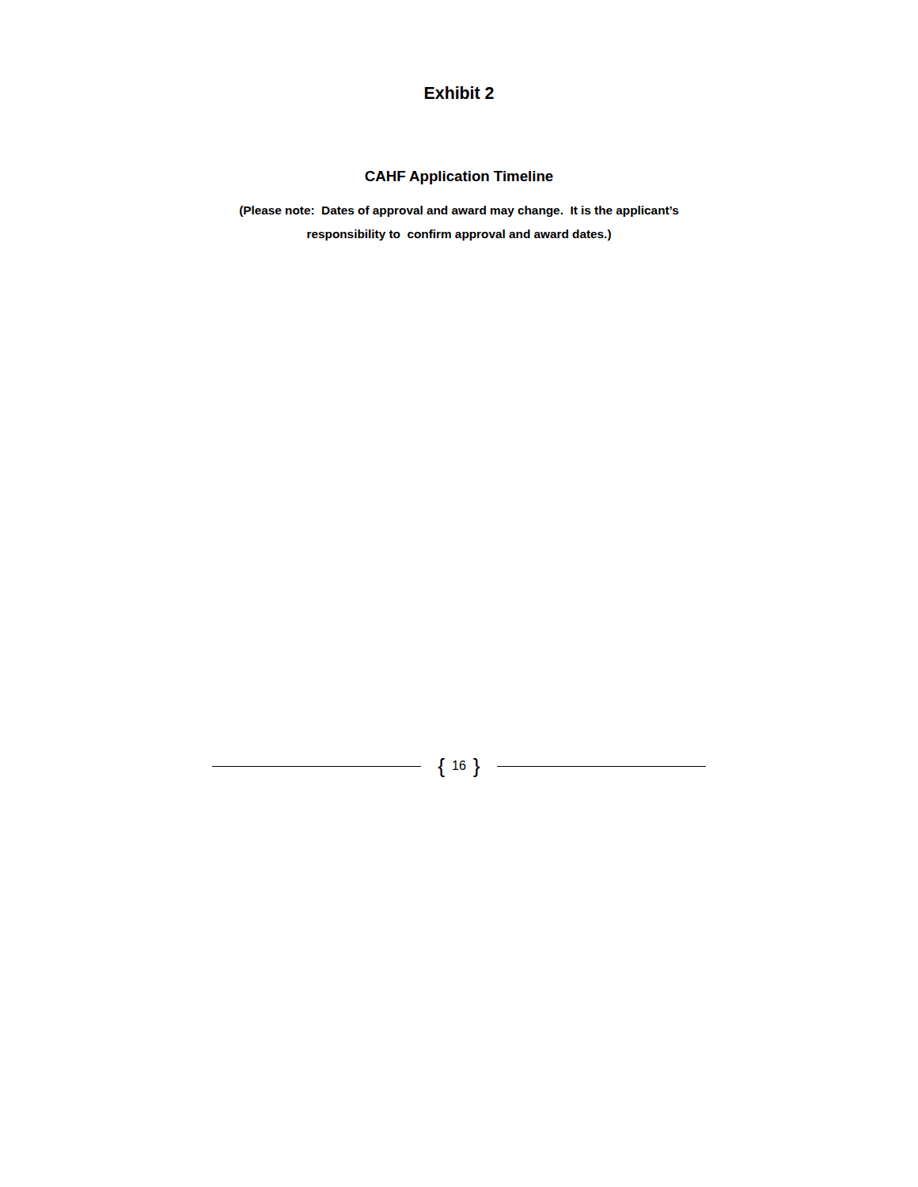Exhibit 2
CAHF Application Timeline
(Please note: Dates of approval and award may change. It is the applicant’s responsibility to confirm approval and award dates.)
{ 16 }